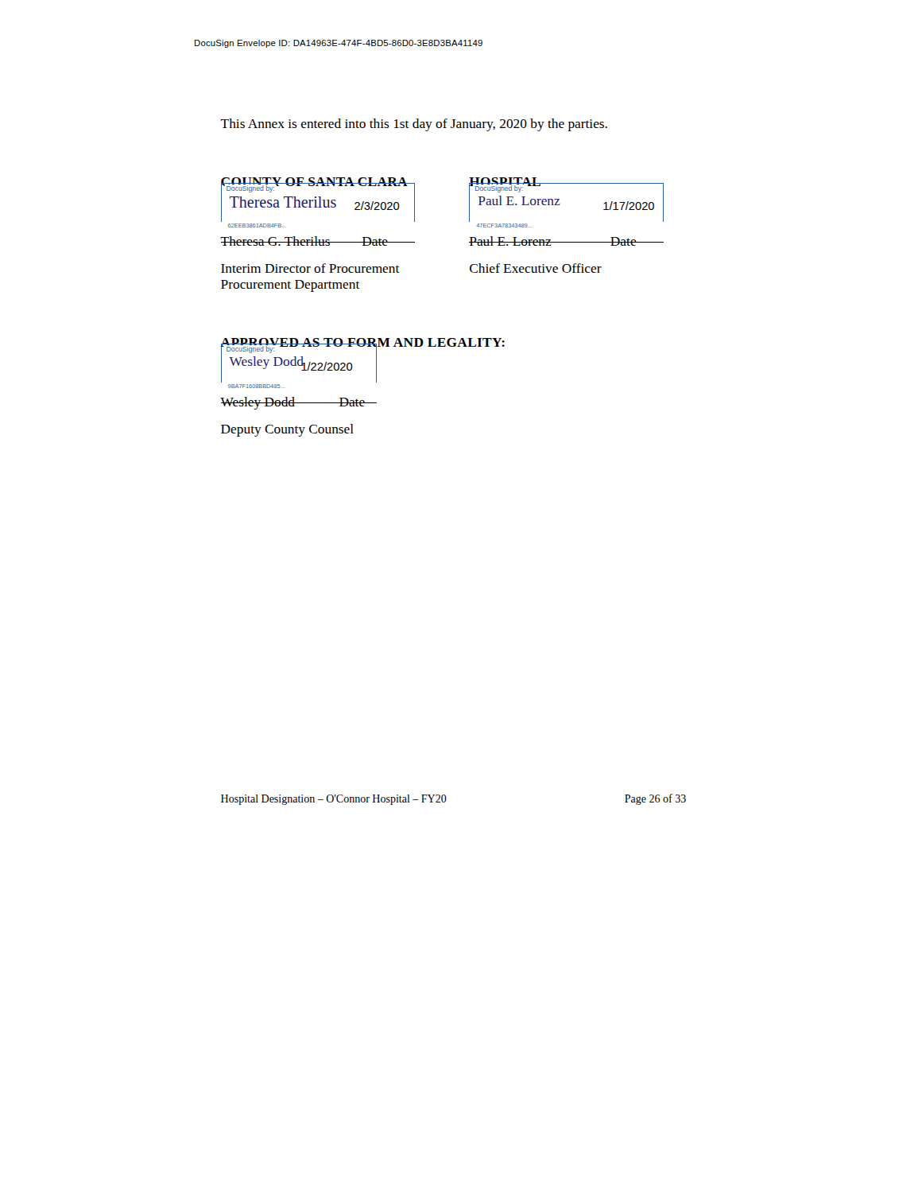DocuSign Envelope ID: DA14963E-474F-4BD5-86D0-3E8D3BA41149
This Annex is entered into this 1st day of January, 2020 by the parties.
| COUNTY OF SANTA CLARA DocuSigned by: Theresa Therilus 62EEB3861ADB4FB... 2/3/2020 Theresa G. Therilus Date Interim Director of Procurement Procurement Department | HOSPITAL DocuSigned by: Paul E. Lorenz 47ECF3A78343489... 1/17/2020 Paul E. Lorenz Date Chief Executive Officer |
APPROVED AS TO FORM AND LEGALITY:
DocuSigned by: Wesley Dodd 9BA7F1608BBD485...
1/22/2020
Wesley Dodd Date
Deputy County Counsel
Hospital Designation – O'Connor Hospital – FY20 Page 26 of 33